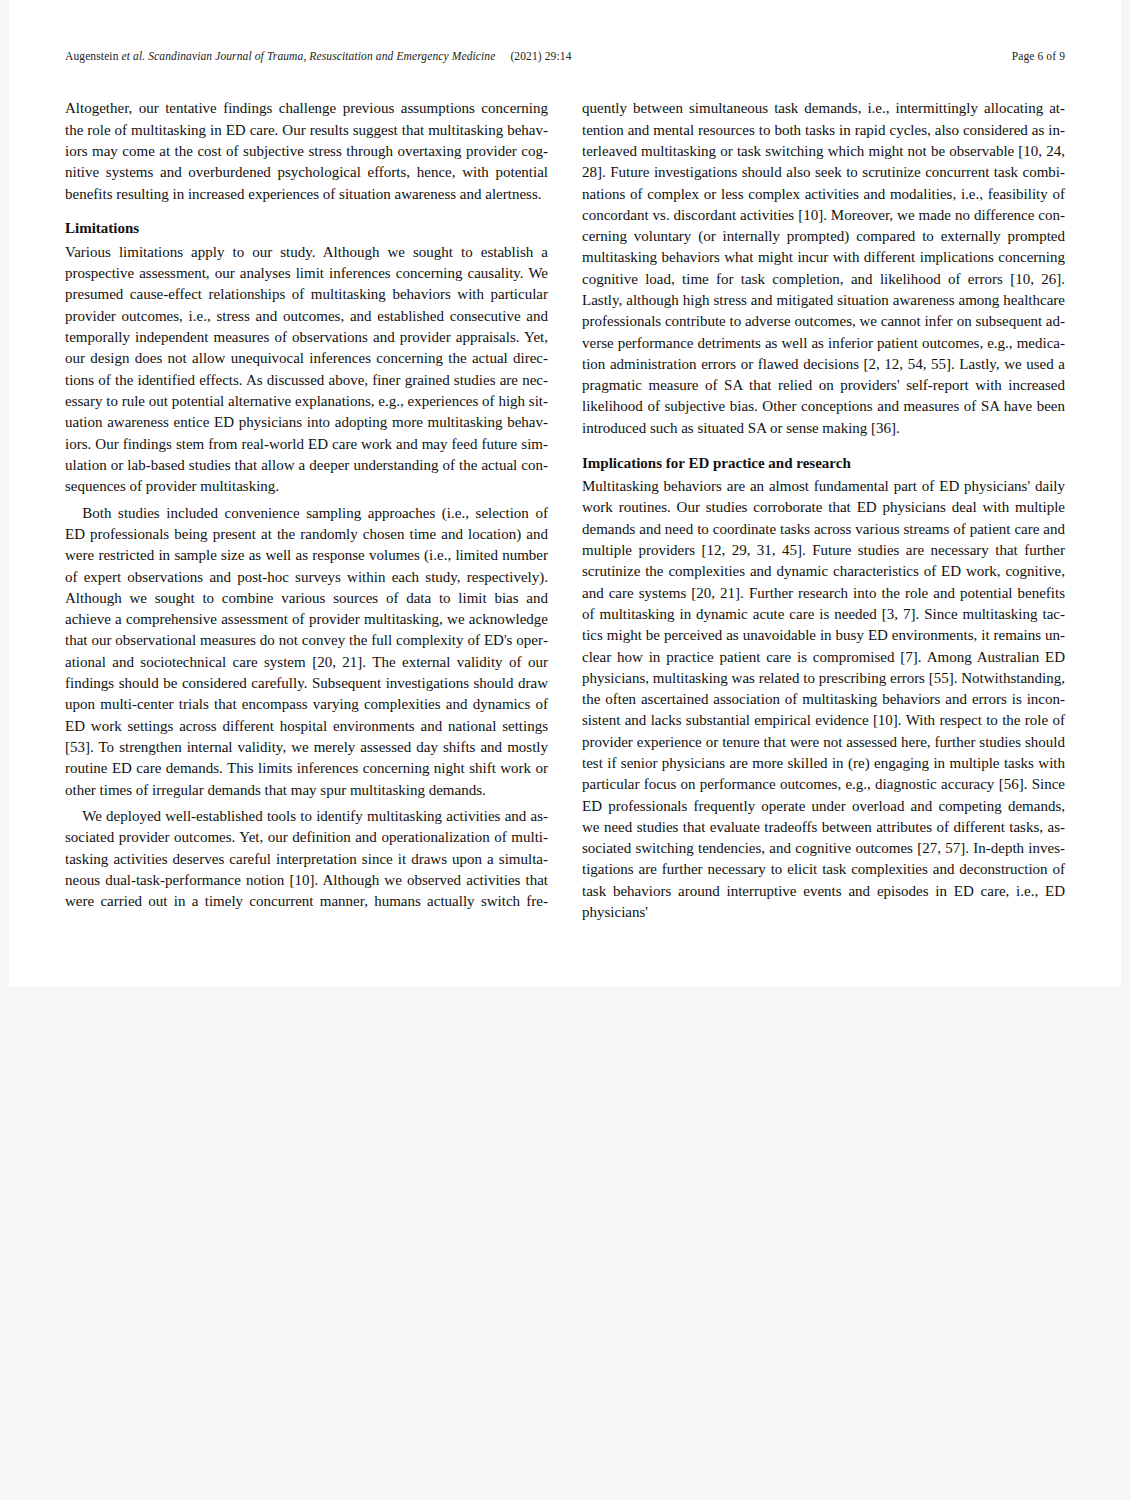Augenstein et al. Scandinavian Journal of Trauma, Resuscitation and Emergency Medicine (2021) 29:14 Page 6 of 9
Altogether, our tentative findings challenge previous assumptions concerning the role of multitasking in ED care. Our results suggest that multitasking behaviors may come at the cost of subjective stress through overtaxing provider cognitive systems and overburdened psychological efforts, hence, with potential benefits resulting in increased experiences of situation awareness and alertness.
Limitations
Various limitations apply to our study. Although we sought to establish a prospective assessment, our analyses limit inferences concerning causality. We presumed cause-effect relationships of multitasking behaviors with particular provider outcomes, i.e., stress and outcomes, and established consecutive and temporally independent measures of observations and provider appraisals. Yet, our design does not allow unequivocal inferences concerning the actual directions of the identified effects. As discussed above, finer grained studies are necessary to rule out potential alternative explanations, e.g., experiences of high situation awareness entice ED physicians into adopting more multitasking behaviors. Our findings stem from real-world ED care work and may feed future simulation or lab-based studies that allow a deeper understanding of the actual consequences of provider multitasking.
Both studies included convenience sampling approaches (i.e., selection of ED professionals being present at the randomly chosen time and location) and were restricted in sample size as well as response volumes (i.e., limited number of expert observations and post-hoc surveys within each study, respectively). Although we sought to combine various sources of data to limit bias and achieve a comprehensive assessment of provider multitasking, we acknowledge that our observational measures do not convey the full complexity of ED's operational and sociotechnical care system [20, 21]. The external validity of our findings should be considered carefully. Subsequent investigations should draw upon multi-center trials that encompass varying complexities and dynamics of ED work settings across different hospital environments and national settings [53]. To strengthen internal validity, we merely assessed day shifts and mostly routine ED care demands. This limits inferences concerning night shift work or other times of irregular demands that may spur multitasking demands.
We deployed well-established tools to identify multitasking activities and associated provider outcomes. Yet, our definition and operationalization of multitasking activities deserves careful interpretation since it draws upon a simultaneous dual-task-performance notion [10]. Although we observed activities that were carried out in a timely concurrent manner, humans actually switch frequently between simultaneous task demands, i.e., intermittingly allocating attention and mental resources to both tasks in rapid cycles, also considered as interleaved multitasking or task switching which might not be observable [10, 24, 28]. Future investigations should also seek to scrutinize concurrent task combinations of complex or less complex activities and modalities, i.e., feasibility of concordant vs. discordant activities [10]. Moreover, we made no difference concerning voluntary (or internally prompted) compared to externally prompted multitasking behaviors what might incur with different implications concerning cognitive load, time for task completion, and likelihood of errors [10, 26]. Lastly, although high stress and mitigated situation awareness among healthcare professionals contribute to adverse outcomes, we cannot infer on subsequent adverse performance detriments as well as inferior patient outcomes, e.g., medication administration errors or flawed decisions [2, 12, 54, 55]. Lastly, we used a pragmatic measure of SA that relied on providers' self-report with increased likelihood of subjective bias. Other conceptions and measures of SA have been introduced such as situated SA or sense making [36].
Implications for ED practice and research
Multitasking behaviors are an almost fundamental part of ED physicians' daily work routines. Our studies corroborate that ED physicians deal with multiple demands and need to coordinate tasks across various streams of patient care and multiple providers [12, 29, 31, 45]. Future studies are necessary that further scrutinize the complexities and dynamic characteristics of ED work, cognitive, and care systems [20, 21]. Further research into the role and potential benefits of multitasking in dynamic acute care is needed [3, 7]. Since multitasking tactics might be perceived as unavoidable in busy ED environments, it remains unclear how in practice patient care is compromised [7]. Among Australian ED physicians, multitasking was related to prescribing errors [55]. Notwithstanding, the often ascertained association of multitasking behaviors and errors is inconsistent and lacks substantial empirical evidence [10]. With respect to the role of provider experience or tenure that were not assessed here, further studies should test if senior physicians are more skilled in (re) engaging in multiple tasks with particular focus on performance outcomes, e.g., diagnostic accuracy [56]. Since ED professionals frequently operate under overload and competing demands, we need studies that evaluate tradeoffs between attributes of different tasks, associated switching tendencies, and cognitive outcomes [27, 57]. In-depth investigations are further necessary to elicit task complexities and deconstruction of task behaviors around interruptive events and episodes in ED care, i.e., ED physicians'